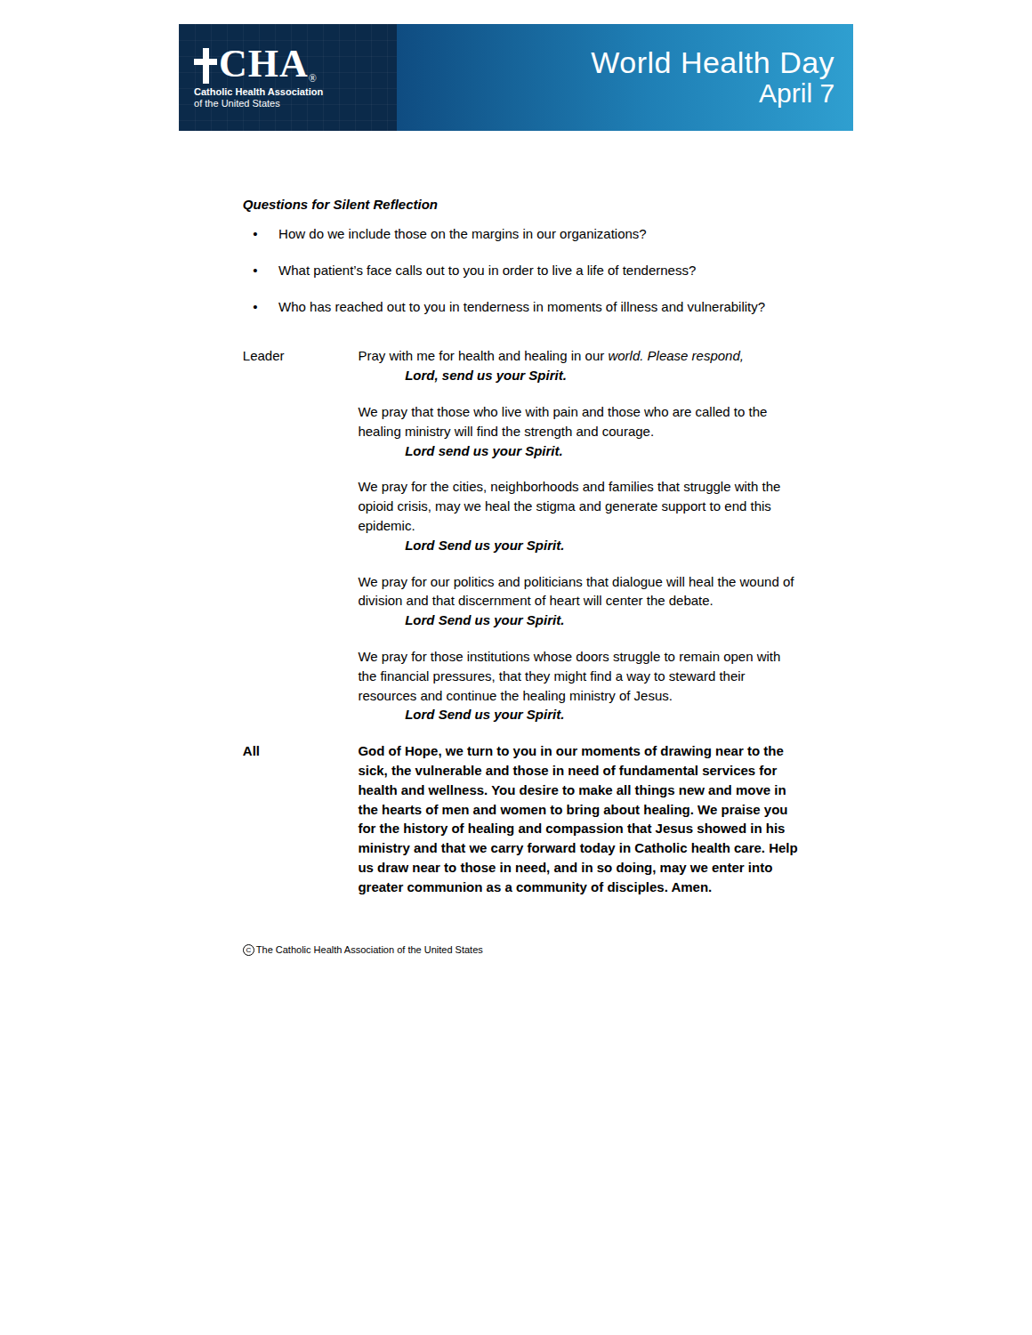CHA®
Catholic Health Association
of the United States
World Health Day
April 7
Questions for Silent Reflection
How do we include those on the margins in our organizations?
What patient’s face calls out to you in order to live a life of tenderness?
Who has reached out to you in tenderness in moments of illness and vulnerability?
Leader
Pray with me for health and healing in our world. Please respond, Lord, send us your Spirit.
We pray that those who live with pain and those who are called to the healing ministry will find the strength and courage. Lord send us your Spirit.
We pray for the cities, neighborhoods and families that struggle with the opioid crisis, may we heal the stigma and generate support to end this epidemic. Lord Send us your Spirit.
We pray for our politics and politicians that dialogue will heal the wound of division and that discernment of heart will center the debate. Lord Send us your Spirit.
We pray for those institutions whose doors struggle to remain open with the financial pressures, that they might find a way to steward their resources and continue the healing ministry of Jesus. Lord Send us your Spirit.
All
God of Hope, we turn to you in our moments of drawing near to the sick, the vulnerable and those in need of fundamental services for health and wellness. You desire to make all things new and move in the hearts of men and women to bring about healing. We praise you for the history of healing and compassion that Jesus showed in his ministry and that we carry forward today in Catholic health care. Help us draw near to those in need, and in so doing, may we enter into greater communion as a community of disciples. Amen.
CThe Catholic Health Association of the United States